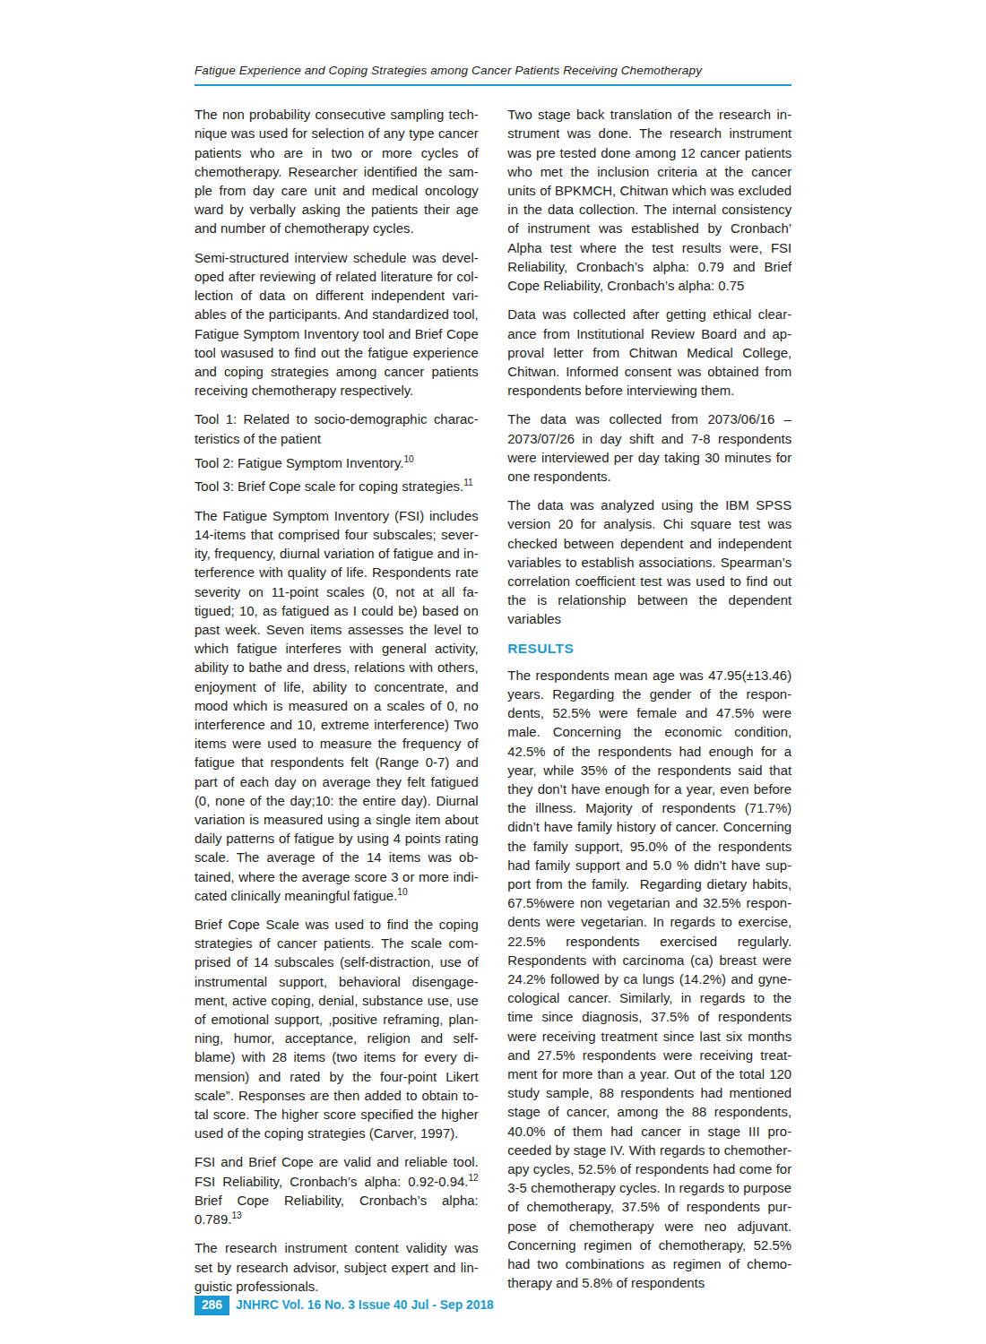Fatigue Experience and Coping Strategies among Cancer Patients Receiving Chemotherapy
The non probability consecutive sampling technique was used for selection of any type cancer patients who are in two or more cycles of chemotherapy. Researcher identified the sample from day care unit and medical oncology ward by verbally asking the patients their age and number of chemotherapy cycles.
Semi-structured interview schedule was developed after reviewing of related literature for collection of data on different independent variables of the participants. And standardized tool, Fatigue Symptom Inventory tool and Brief Cope tool wasused to find out the fatigue experience and coping strategies among cancer patients receiving chemotherapy respectively.
Tool 1: Related to socio-demographic characteristics of the patient
Tool 2: Fatigue Symptom Inventory.10
Tool 3: Brief Cope scale for coping strategies.11
The Fatigue Symptom Inventory (FSI) includes 14-items that comprised four subscales; severity, frequency, diurnal variation of fatigue and interference with quality of life. Respondents rate severity on 11-point scales (0, not at all fatigued; 10, as fatigued as I could be) based on past week. Seven items assesses the level to which fatigue interferes with general activity, ability to bathe and dress, relations with others, enjoyment of life, ability to concentrate, and mood which is measured on a scales of 0, no interference and 10, extreme interference) Two items were used to measure the frequency of fatigue that respondents felt (Range 0-7) and part of each day on average they felt fatigued (0, none of the day;10: the entire day). Diurnal variation is measured using a single item about daily patterns of fatigue by using 4 points rating scale. The average of the 14 items was obtained, where the average score 3 or more indicated clinically meaningful fatigue.10
Brief Cope Scale was used to find the coping strategies of cancer patients. The scale comprised of 14 subscales (self-distraction, use of instrumental support, behavioral disengagement, active coping, denial, substance use, use of emotional support, ,positive reframing, planning, humor, acceptance, religion and self-blame) with 28 items (two items for every dimension) and rated by the four-point Likert scale”. Responses are then added to obtain total score. The higher score specified the higher used of the coping strategies (Carver, 1997).
FSI and Brief Cope are valid and reliable tool. FSI Reliability, Cronbach’s alpha: 0.92-0.94.12 Brief Cope Reliability, Cronbach’s alpha: 0.789.13
The research instrument content validity was set by research advisor, subject expert and linguistic professionals.
Two stage back translation of the research instrument was done. The research instrument was pre tested done among 12 cancer patients who met the inclusion criteria at the cancer units of BPKMCH, Chitwan which was excluded in the data collection. The internal consistency of instrument was established by Cronbach’ Alpha test where the test results were, FSI Reliability, Cronbach’s alpha: 0.79 and Brief Cope Reliability, Cronbach’s alpha: 0.75
Data was collected after getting ethical clearance from Institutional Review Board and approval letter from Chitwan Medical College, Chitwan. Informed consent was obtained from respondents before interviewing them.
The data was collected from 2073/06/16 – 2073/07/26 in day shift and 7-8 respondents were interviewed per day taking 30 minutes for one respondents.
The data was analyzed using the IBM SPSS version 20 for analysis. Chi square test was checked between dependent and independent variables to establish associations. Spearman’s correlation coefficient test was used to find out the is relationship between the dependent variables
RESULTS
The respondents mean age was 47.95(±13.46) years. Regarding the gender of the respondents, 52.5% were female and 47.5% were male. Concerning the economic condition, 42.5% of the respondents had enough for a year, while 35% of the respondents said that they don’t have enough for a year, even before the illness. Majority of respondents (71.7%) didn’t have family history of cancer. Concerning the family support, 95.0% of the respondents had family support and 5.0 % didn’t have support from the family. Regarding dietary habits, 67.5%were non vegetarian and 32.5% respondents were vegetarian. In regards to exercise, 22.5% respondents exercised regularly. Respondents with carcinoma (ca) breast were 24.2% followed by ca lungs (14.2%) and gynecological cancer. Similarly, in regards to the time since diagnosis, 37.5% of respondents were receiving treatment since last six months and 27.5% respondents were receiving treatment for more than a year. Out of the total 120 study sample, 88 respondents had mentioned stage of cancer, among the 88 respondents, 40.0% of them had cancer in stage III proceeded by stage IV. With regards to chemotherapy cycles, 52.5% of respondents had come for 3-5 chemotherapy cycles. In regards to purpose of chemotherapy, 37.5% of respondents purpose of chemotherapy were neo adjuvant. Concerning regimen of chemotherapy, 52.5% had two combinations as regimen of chemotherapy and 5.8% of respondents
286 JNHRC Vol. 16 No. 3 Issue 40 Jul - Sep 2018